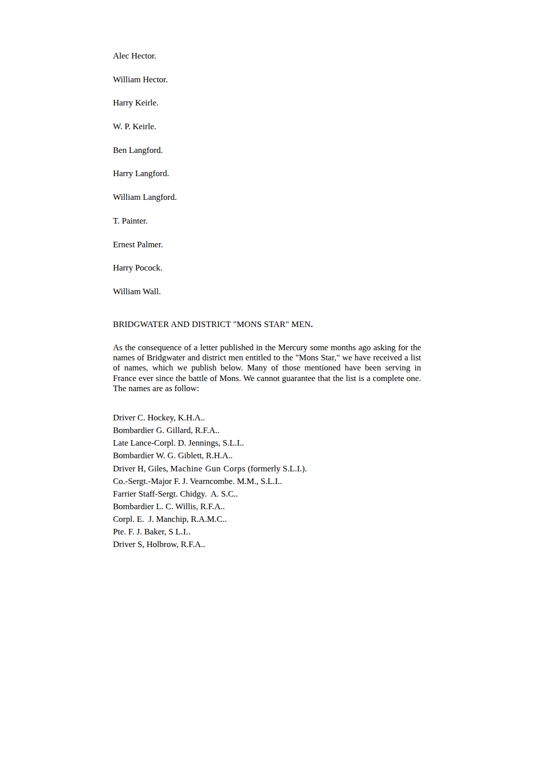Alec Hector.
William Hector.
Harry Keirle.
W. P. Keirle.
Ben Langford.
Harry Langford.
William Langford.
T. Painter.
Ernest Palmer.
Harry Pocock.
William Wall.
BRIDGWATER AND DISTRICT "MONS STAR" MEN.
As the consequence of a letter published in the Mercury some months ago asking for the names of Bridgwater and district men entitled to the "Mons Star," we have received a list of names, which we publish below. Many of those mentioned have been serving in France ever since the battle of Mons. We cannot guarantee that the list is a complete one. The names are as follow:
Driver C. Hockey, K.H.A..
Bombardier G. Gillard, R.F.A..
Late Lance-Corpl. D. Jennings, S.L.I..
Bombardier W. G. Giblett, R.H.A..
Driver H, Giles, Machine Gun Corps (formerly S.L.I.).
Co.-Sergt.-Major F. J. Vearncombe. M.M., S.L.I..
Farrier Staff-Sergt. Chidgy. A. S.C..
Bombardier L. C. Willis, R.F.A..
Corpl. E. J. Manchip, R.A.M.C..
Pte. F. J. Baker, S L. I..
Driver S, Holbrow, R.F.A..